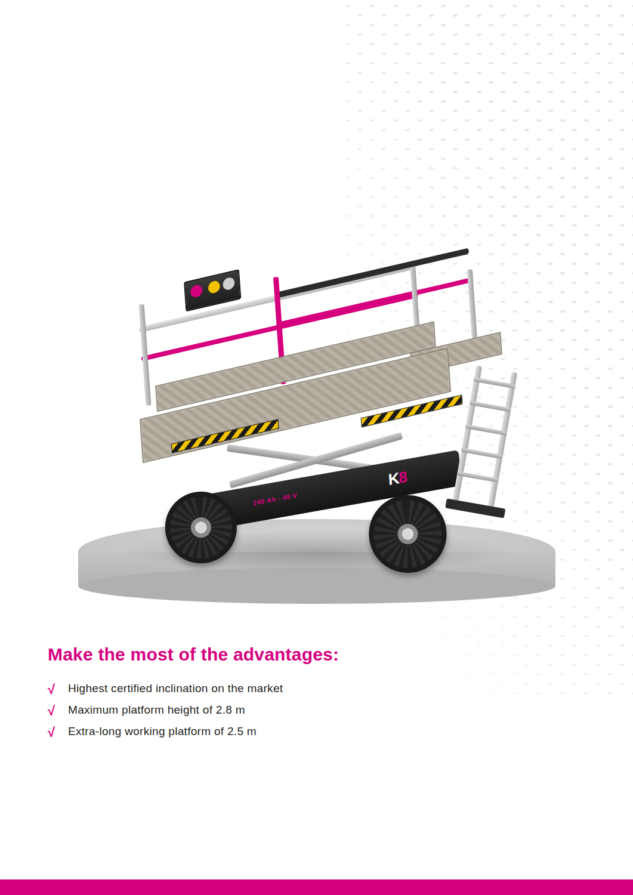240 Ah - 48 V K8
Make the most of the advantages:
Highest certified inclination on the market
Maximum platform height of 2.8 m
Extra-long working platform of 2.5 m